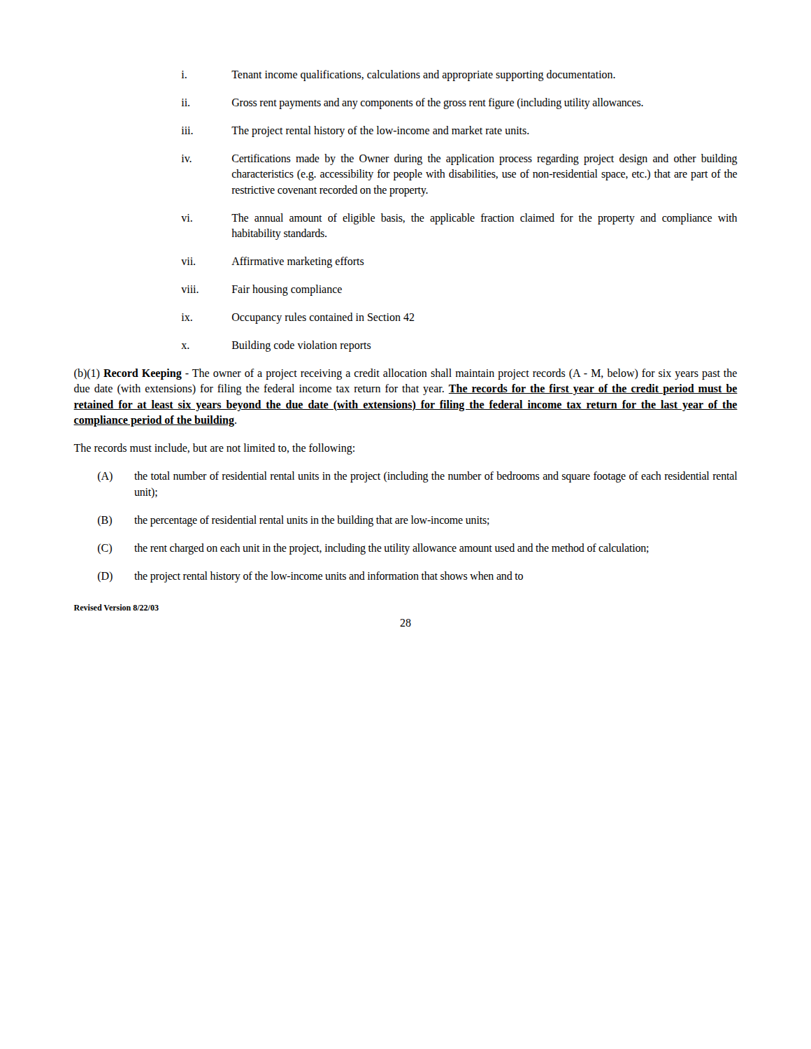i.
Tenant income qualifications, calculations and appropriate supporting documentation.
ii.
Gross rent payments and any components of the gross rent figure (including utility allowances.
iii.
The project rental history of the low-income and market rate units.
iv.
Certifications made by the Owner during the application process regarding project design and other building characteristics (e.g. accessibility for people with disabilities, use of non-residential space, etc.) that are part of the restrictive covenant recorded on the property.
vi.
The annual amount of eligible basis, the applicable fraction claimed for the property and compliance with habitability standards.
vii.
Affirmative marketing efforts
viii.
Fair housing compliance
ix.
Occupancy rules contained in Section 42
x.
Building code violation reports
(b)(1) Record Keeping - The owner of a project receiving a credit allocation shall maintain project records (A - M, below) for six years past the due date (with extensions) for filing the federal income tax return for that year. The records for the first year of the credit period must be retained for at least six years beyond the due date (with extensions) for filing the federal income tax return for the last year of the compliance period of the building.
The records must include, but are not limited to, the following:
(A)
the total number of residential rental units in the project (including the number of bedrooms and square footage of each residential rental unit);
(B)
the percentage of residential rental units in the building that are low-income units;
(C)
the rent charged on each unit in the project, including the utility allowance amount used and the method of calculation;
(D)
the project rental history of the low-income units and information that shows when and to
Revised Version 8/22/03
28